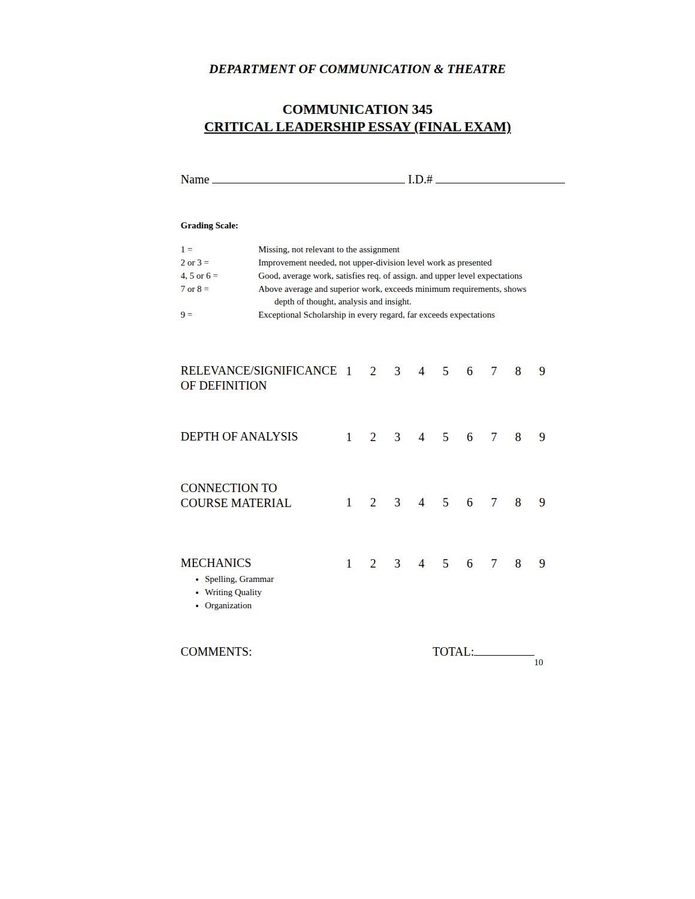DEPARTMENT OF COMMUNICATION & THEATRE
COMMUNICATION 345
CRITICAL LEADERSHIP ESSAY (FINAL EXAM)
Name I.D.#
Grading Scale:
| 1 = | Missing, not relevant to the assignment |
| 2 or 3 = | Improvement needed, not upper-division level work as presented |
| 4, 5 or 6 = | Good, average work, satisfies req. of assign. and upper level expectations |
| 7 or 8 = | Above average and superior work, exceeds minimum requirements, shows depth of thought, analysis and insight. |
| 9 = | Exceptional Scholarship in every regard, far exceeds expectations |
| RELEVANCE/SIGNIFICANCE OF DEFINITION | 1 2 3 4 5 6 7 8 9 |
| DEPTH OF ANALYSIS | 1 2 3 4 5 6 7 8 9 |
| CONNECTION TO COURSE MATERIAL | 1 2 3 4 5 6 7 8 9 |
| MECHANICS Spelling, Grammar Writing Quality Organization | 1 2 3 4 5 6 7 8 9 |
COMMENTS:
TOTAL:
10